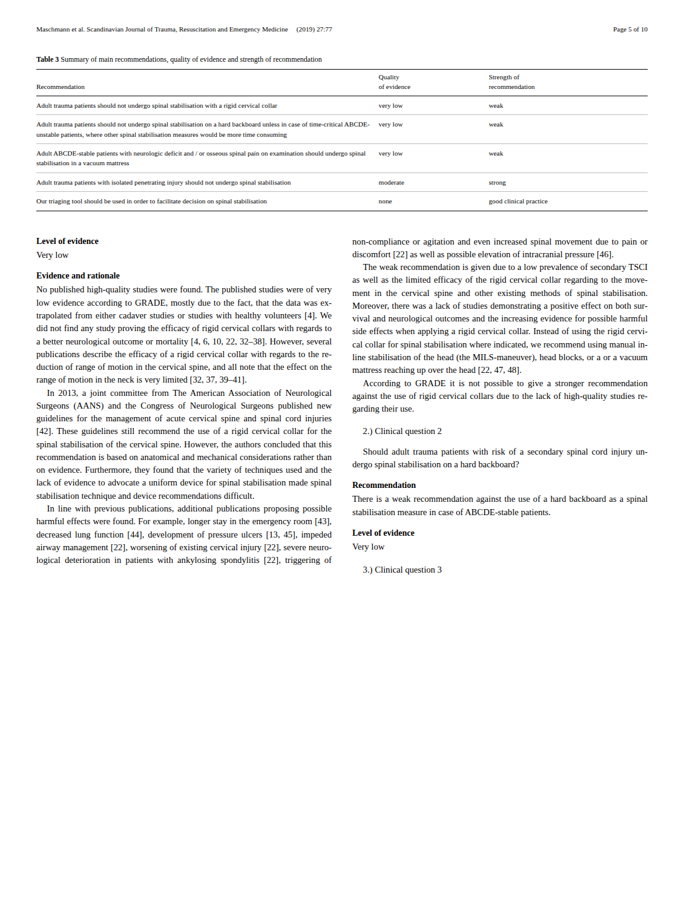Maschmann et al. Scandinavian Journal of Trauma, Resuscitation and Emergency Medicine (2019) 27:77
Page 5 of 10
Table 3 Summary of main recommendations, quality of evidence and strength of recommendation
| Recommendation | Quality of evidence | Strength of recommendation |
| --- | --- | --- |
| Adult trauma patients should not undergo spinal stabilisation with a rigid cervical collar | very low | weak |
| Adult trauma patients should not undergo spinal stabilisation on a hard backboard unless in case of time-critical ABCDE-unstable patients, where other spinal stabilisation measures would be more time consuming | very low | weak |
| Adult ABCDE-stable patients with neurologic deficit and / or osseous spinal pain on examination should undergo spinal stabilisation in a vacuum mattress | very low | weak |
| Adult trauma patients with isolated penetrating injury should not undergo spinal stabilisation | moderate | strong |
| Our triaging tool should be used in order to facilitate decision on spinal stabilisation | none | good clinical practice |
Level of evidence
Very low
Evidence and rationale
No published high-quality studies were found. The published studies were of very low evidence according to GRADE, mostly due to the fact, that the data was extrapolated from either cadaver studies or studies with healthy volunteers [4]. We did not find any study proving the efficacy of rigid cervical collars with regards to a better neurological outcome or mortality [4, 6, 10, 22, 32–38]. However, several publications describe the efficacy of a rigid cervical collar with regards to the reduction of range of motion in the cervical spine, and all note that the effect on the range of motion in the neck is very limited [32, 37, 39–41].
In 2013, a joint committee from The American Association of Neurological Surgeons (AANS) and the Congress of Neurological Surgeons published new guidelines for the management of acute cervical spine and spinal cord injuries [42]. These guidelines still recommend the use of a rigid cervical collar for the spinal stabilisation of the cervical spine. However, the authors concluded that this recommendation is based on anatomical and mechanical considerations rather than on evidence. Furthermore, they found that the variety of techniques used and the lack of evidence to advocate a uniform device for spinal stabilisation made spinal stabilisation technique and device recommendations difficult.
In line with previous publications, additional publications proposing possible harmful effects were found. For example, longer stay in the emergency room [43], decreased lung function [44], development of pressure ulcers [13, 45], impeded airway management [22], worsening of existing cervical injury [22], severe neurological deterioration in patients with ankylosing spondylitis [22], triggering of non-compliance or agitation and even increased spinal movement due to pain or discomfort [22] as well as possible elevation of intracranial pressure [46].
The weak recommendation is given due to a low prevalence of secondary TSCI as well as the limited efficacy of the rigid cervical collar regarding to the movement in the cervical spine and other existing methods of spinal stabilisation. Moreover, there was a lack of studies demonstrating a positive effect on both survival and neurological outcomes and the increasing evidence for possible harmful side effects when applying a rigid cervical collar. Instead of using the rigid cervical collar for spinal stabilisation where indicated, we recommend using manual in-line stabilisation of the head (the MILS-maneuver), head blocks, or a or a vacuum mattress reaching up over the head [22, 47, 48].
According to GRADE it is not possible to give a stronger recommendation against the use of rigid cervical collars due to the lack of high-quality studies regarding their use.
2.) Clinical question 2
Should adult trauma patients with risk of a secondary spinal cord injury undergo spinal stabilisation on a hard backboard?
Recommendation
There is a weak recommendation against the use of a hard backboard as a spinal stabilisation measure in case of ABCDE-stable patients.
Level of evidence
Very low
3.) Clinical question 3